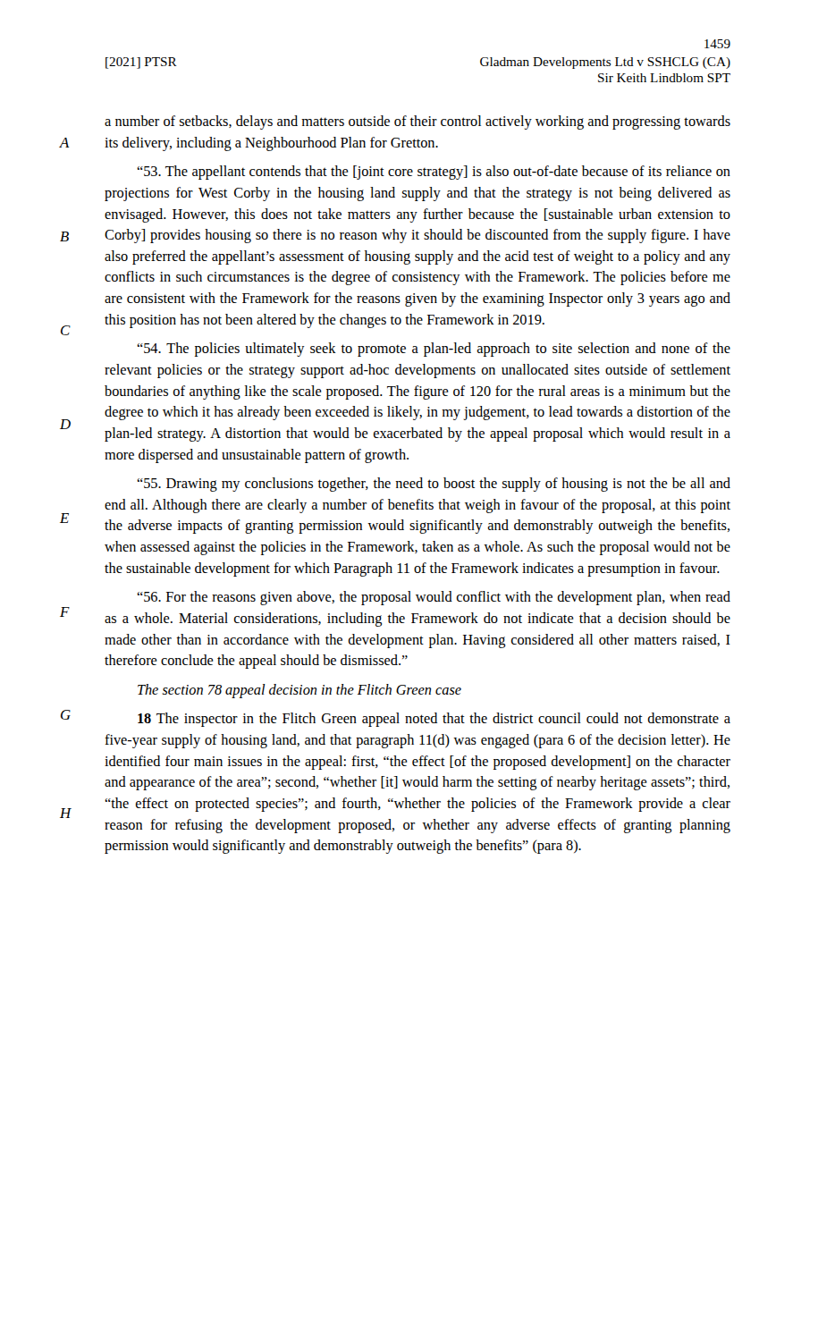1459
[2021] PTSR
Gladman Developments Ltd v SSHCLG (CA) Sir Keith Lindblom SPT
A
B
C
D
E
F
G
H
a number of setbacks, delays and matters outside of their control actively working and progressing towards its delivery, including a Neighbourhood Plan for Gretton.
“53. The appellant contends that the [joint core strategy] is also out-of-date because of its reliance on projections for West Corby in the housing land supply and that the strategy is not being delivered as envisaged. However, this does not take matters any further because the [sustainable urban extension to Corby] provides housing so there is no reason why it should be discounted from the supply figure. I have also preferred the appellant’s assessment of housing supply and the acid test of weight to a policy and any conflicts in such circumstances is the degree of consistency with the Framework. The policies before me are consistent with the Framework for the reasons given by the examining Inspector only 3 years ago and this position has not been altered by the changes to the Framework in 2019.
“54. The policies ultimately seek to promote a plan-led approach to site selection and none of the relevant policies or the strategy support ad-hoc developments on unallocated sites outside of settlement boundaries of anything like the scale proposed. The figure of 120 for the rural areas is a minimum but the degree to which it has already been exceeded is likely, in my judgement, to lead towards a distortion of the plan-led strategy. A distortion that would be exacerbated by the appeal proposal which would result in a more dispersed and unsustainable pattern of growth.
“55. Drawing my conclusions together, the need to boost the supply of housing is not the be all and end all. Although there are clearly a number of benefits that weigh in favour of the proposal, at this point the adverse impacts of granting permission would significantly and demonstrably outweigh the benefits, when assessed against the policies in the Framework, taken as a whole. As such the proposal would not be the sustainable development for which Paragraph 11 of the Framework indicates a presumption in favour.
“56. For the reasons given above, the proposal would conflict with the development plan, when read as a whole. Material considerations, including the Framework do not indicate that a decision should be made other than in accordance with the development plan. Having considered all other matters raised, I therefore conclude the appeal should be dismissed.”
The section 78 appeal decision in the Flitch Green case
18 The inspector in the Flitch Green appeal noted that the district council could not demonstrate a five-year supply of housing land, and that paragraph 11(d) was engaged (para 6 of the decision letter). He identified four main issues in the appeal: first, “the effect [of the proposed development] on the character and appearance of the area”; second, “whether [it] would harm the setting of nearby heritage assets”; third, “the effect on protected species”; and fourth, “whether the policies of the Framework provide a clear reason for refusing the development proposed, or whether any adverse effects of granting planning permission would significantly and demonstrably outweigh the benefits” (para 8).